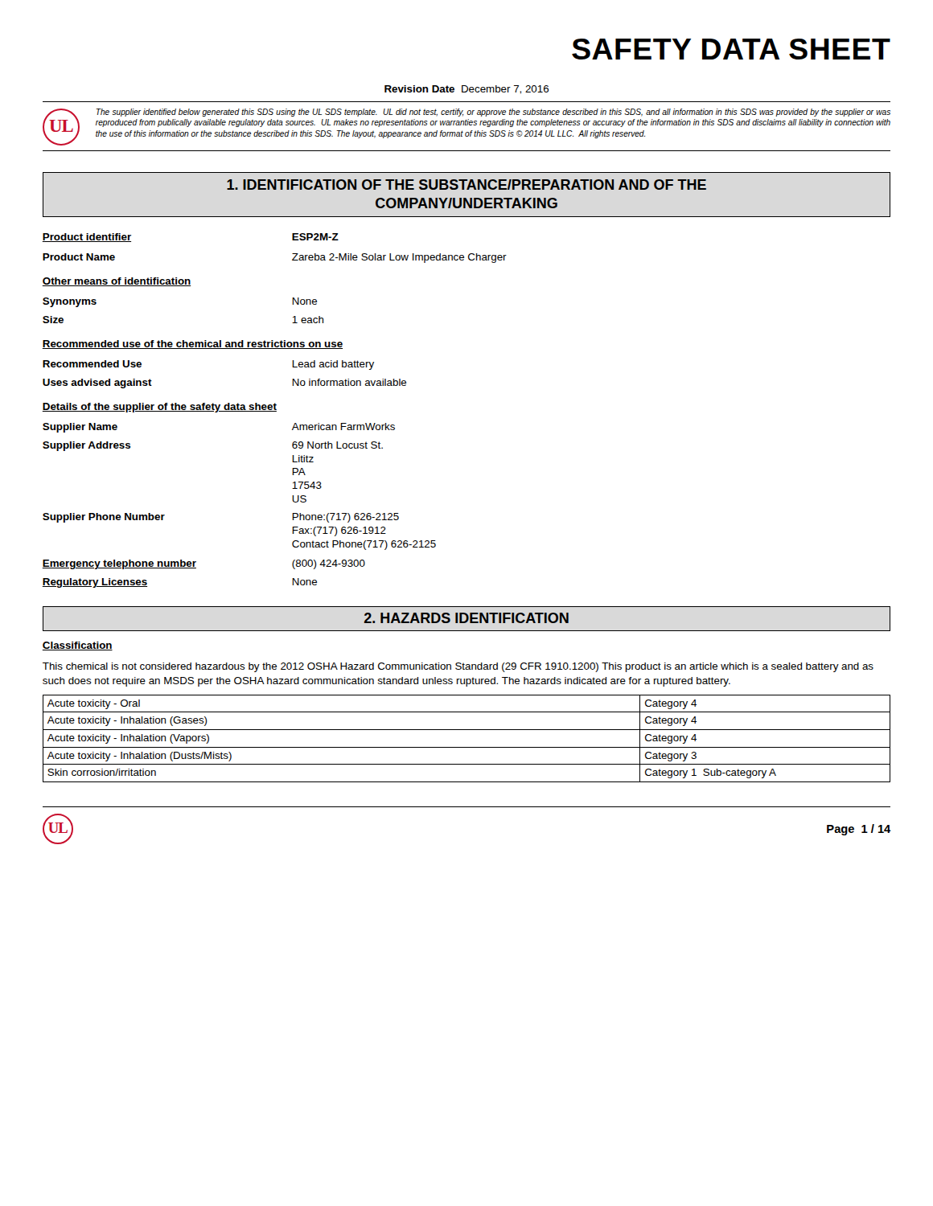SAFETY DATA SHEET
Revision Date December 7, 2016
UL
The supplier identified below generated this SDS using the UL SDS template. UL did not test, certify, or approve the substance described in this SDS, and all information in this SDS was provided by the supplier or was reproduced from publically available regulatory data sources. UL makes no representations or warranties regarding the completeness or accuracy of the information in this SDS and disclaims all liability in connection with the use of this information or the substance described in this SDS. The layout, appearance and format of this SDS is © 2014 UL LLC. All rights reserved.
1. IDENTIFICATION OF THE SUBSTANCE/PREPARATION AND OF THE
COMPANY/UNDERTAKING
| Product identifier | ESP2M-Z |
| Product Name | Zareba 2-Mile Solar Low Impedance Charger |
Other means of identification
| Synonyms | None |
| Size | 1 each |
Recommended use of the chemical and restrictions on use
| Recommended Use | Lead acid battery |
| Uses advised against | No information available |
Details of the supplier of the safety data sheet
| Supplier Name | American FarmWorks |
| Supplier Address | 69 North Locust St. Lititz PA 17543 US |
| Supplier Phone Number | Phone:(717) 626-2125 Fax:(717) 626-1912 Contact Phone(717) 626-2125 |
| Emergency telephone number | (800) 424-9300 |
| Regulatory Licenses | None |
2. HAZARDS IDENTIFICATION
Classification
This chemical is not considered hazardous by the 2012 OSHA Hazard Communication Standard (29 CFR 1910.1200) This product is an article which is a sealed battery and as such does not require an MSDS per the OSHA hazard communication standard unless ruptured. The hazards indicated are for a ruptured battery.
| Acute toxicity - Oral | Category 4 |
| Acute toxicity - Inhalation (Gases) | Category 4 |
| Acute toxicity - Inhalation (Vapors) | Category 4 |
| Acute toxicity - Inhalation (Dusts/Mists) | Category 3 |
| Skin corrosion/irritation | Category 1 Sub-category A |
UL
Page 1 / 14